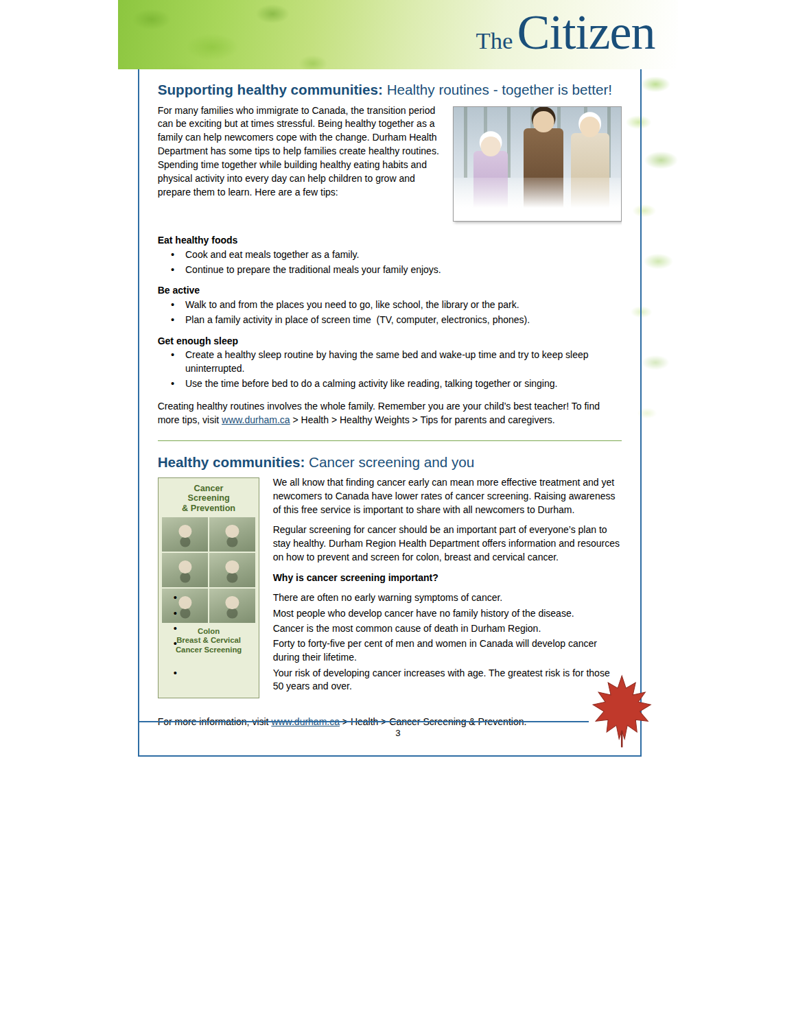The Citizen
Supporting healthy communities: Healthy routines - together is better!
For many families who immigrate to Canada, the transition period can be exciting but at times stressful. Being healthy together as a family can help newcomers cope with the change. Durham Health Department has some tips to help families create healthy routines. Spending time together while building healthy eating habits and physical activity into every day can help children to grow and prepare them to learn. Here are a few tips:
Eat healthy foods
Cook and eat meals together as a family.
Continue to prepare the traditional meals your family enjoys.
Be active
Walk to and from the places you need to go, like school, the library or the park.
Plan a family activity in place of screen time (TV, computer, electronics, phones).
Get enough sleep
Create a healthy sleep routine by having the same bed and wake-up time and try to keep sleep uninterrupted.
Use the time before bed to do a calming activity like reading, talking together or singing.
Creating healthy routines involves the whole family. Remember you are your child’s best teacher! To find more tips, visit www.durham.ca > Health > Healthy Weights > Tips for parents and caregivers.
Healthy communities: Cancer screening and you
Cancer
Screening
& Prevention
Colon
Breast & Cervical
Cancer Screening
We all know that finding cancer early can mean more effective treatment and yet newcomers to Canada have lower rates of cancer screening. Raising awareness of this free service is important to share with all newcomers to Durham.
Regular screening for cancer should be an important part of everyone’s plan to stay healthy. Durham Region Health Department offers information and resources on how to prevent and screen for colon, breast and cervical cancer.
Why is cancer screening important?
There are often no early warning symptoms of cancer.
Most people who develop cancer have no family history of the disease.
Cancer is the most common cause of death in Durham Region.
Forty to forty-five per cent of men and women in Canada will develop cancer during their lifetime.
Your risk of developing cancer increases with age. The greatest risk is for those 50 years and over.
For more information, visit www.durham.ca > Health > Cancer Screening & Prevention.
3